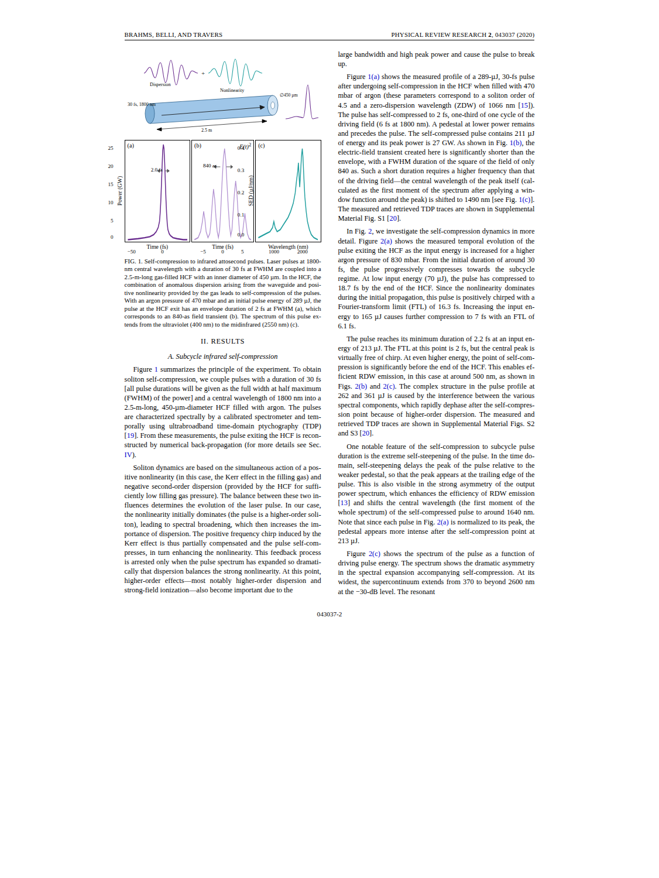Brahms, Belli, and Travers
Physical Review Research 2, 043037 (2020)
+ Dispersion Nonlinearity ∅450 µm 2.5 m 30 fs, 1800 nm
(a) Power (GW)
25 20 15 10 5 0
−50 0
Time (fs) 2.0 fs
(b) E(t)2
−5 0 5
Time (fs) 840 as
(c) SED (µJ/nm)
0.4 0.3 0.2 0.1 0.0
1000 2000
Wavelength (nm)
FIG. 1. Self-compression to infrared attosecond pulses. Laser pulses at 1800-nm central wavelength with a duration of 30 fs at FWHM are coupled into a 2.5-m-long gas-filled HCF with an inner diameter of 450 µm. In the HCF, the combination of anomalous dispersion arising from the waveguide and positive nonlinearity provided by the gas leads to self-compression of the pulses. With an argon pressure of 470 mbar and an initial pulse energy of 289 µJ, the pulse at the HCF exit has an envelope duration of 2 fs at FWHM (a), which corresponds to an 840-as field transient (b). The spectrum of this pulse extends from the ultraviolet (400 nm) to the midinfrared (2550 nm) (c).
II. Results
A. Subcycle infrared self-compression
Figure 1 summarizes the principle of the experiment. To obtain soliton self-compression, we couple pulses with a duration of 30 fs [all pulse durations will be given as the full width at half maximum (FWHM) of the power] and a central wavelength of 1800 nm into a 2.5-m-long, 450-µm-diameter HCF filled with argon. The pulses are characterized spectrally by a calibrated spectrometer and temporally using ultrabroadband time-domain ptychography (TDP) [19]. From these measurements, the pulse exiting the HCF is reconstructed by numerical back-propagation (for more details see Sec. IV).
Soliton dynamics are based on the simultaneous action of a positive nonlinearity (in this case, the Kerr effect in the filling gas) and negative second-order dispersion (provided by the HCF for sufficiently low filling gas pressure). The balance between these two influences determines the evolution of the laser pulse. In our case, the nonlinearity initially dominates (the pulse is a higher-order soliton), leading to spectral broadening, which then increases the importance of dispersion. The positive frequency chirp induced by the Kerr effect is thus partially compensated and the pulse self-compresses, in turn enhancing the nonlinearity. This feedback process is arrested only when the pulse spectrum has expanded so dramatically that dispersion balances the strong nonlinearity. At this point, higher-order effects—most notably higher-order dispersion and strong-field ionization—also become important due to the
large bandwidth and high peak power and cause the pulse to break up.
Figure 1(a) shows the measured profile of a 289-µJ, 30-fs pulse after undergoing self-compression in the HCF when filled with 470 mbar of argon (these parameters correspond to a soliton order of 4.5 and a zero-dispersion wavelength (ZDW) of 1066 nm [15]). The pulse has self-compressed to 2 fs, one-third of one cycle of the driving field (6 fs at 1800 nm). A pedestal at lower power remains and precedes the pulse. The self-compressed pulse contains 211 µJ of energy and its peak power is 27 GW. As shown in Fig. 1(b), the electric-field transient created here is significantly shorter than the envelope, with a FWHM duration of the square of the field of only 840 as. Such a short duration requires a higher frequency than that of the driving field—the central wavelength of the peak itself (calculated as the first moment of the spectrum after applying a window function around the peak) is shifted to 1490 nm [see Fig. 1(c)]. The measured and retrieved TDP traces are shown in Supplemental Material Fig. S1 [20].
In Fig. 2, we investigate the self-compression dynamics in more detail. Figure 2(a) shows the measured temporal evolution of the pulse exiting the HCF as the input energy is increased for a higher argon pressure of 830 mbar. From the initial duration of around 30 fs, the pulse progressively compresses towards the subcycle regime. At low input energy (70 µJ), the pulse has compressed to 18.7 fs by the end of the HCF. Since the nonlinearity dominates during the initial propagation, this pulse is positively chirped with a Fourier-transform limit (FTL) of 16.3 fs. Increasing the input energy to 165 µJ causes further compression to 7 fs with an FTL of 6.1 fs.
The pulse reaches its minimum duration of 2.2 fs at an input energy of 213 µJ. The FTL at this point is 2 fs, but the central peak is virtually free of chirp. At even higher energy, the point of self-compression is significantly before the end of the HCF. This enables efficient RDW emission, in this case at around 500 nm, as shown in Figs. 2(b) and 2(c). The complex structure in the pulse profile at 262 and 361 µJ is caused by the interference between the various spectral components, which rapidly dephase after the self-compression point because of higher-order dispersion. The measured and retrieved TDP traces are shown in Supplemental Material Figs. S2 and S3 [20].
One notable feature of the self-compression to subcycle pulse duration is the extreme self-steepening of the pulse. In the time domain, self-steepening delays the peak of the pulse relative to the weaker pedestal, so that the peak appears at the trailing edge of the pulse. This is also visible in the strong asymmetry of the output power spectrum, which enhances the efficiency of RDW emission [13] and shifts the central wavelength (the first moment of the whole spectrum) of the self-compressed pulse to around 1640 nm. Note that since each pulse in Fig. 2(a) is normalized to its peak, the pedestal appears more intense after the self-compression point at 213 µJ.
Figure 2(c) shows the spectrum of the pulse as a function of driving pulse energy. The spectrum shows the dramatic asymmetry in the spectral expansion accompanying self-compression. At its widest, the supercontinuum extends from 370 to beyond 2600 nm at the −30-dB level. The resonant
043037-2